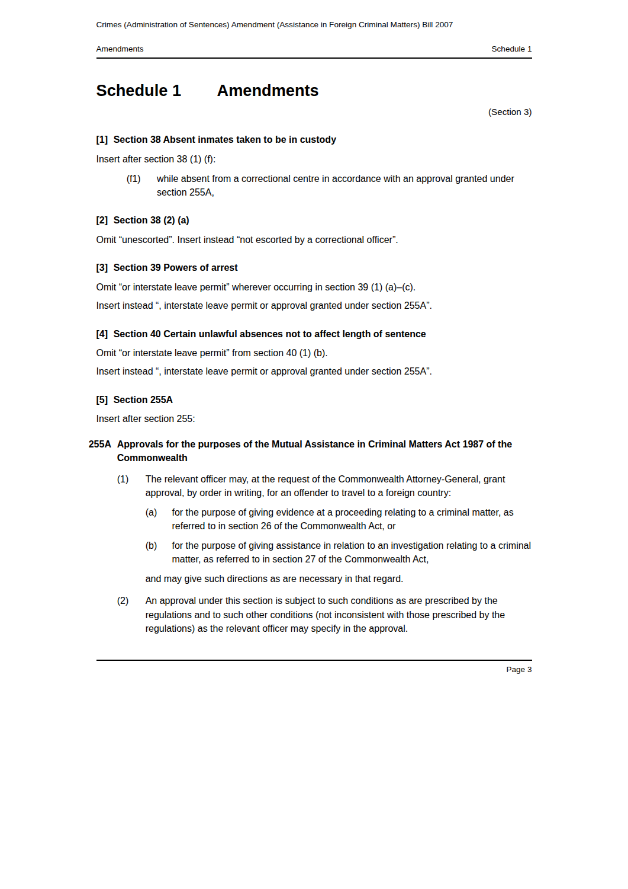Crimes (Administration of Sentences) Amendment (Assistance in Foreign Criminal Matters) Bill 2007
Amendments Schedule 1
Schedule 1 Amendments
(Section 3)
[1] Section 38 Absent inmates taken to be in custody
Insert after section 38 (1) (f):
(f1) while absent from a correctional centre in accordance with an approval granted under section 255A,
[2] Section 38 (2) (a)
Omit “unescorted”. Insert instead “not escorted by a correctional officer”.
[3] Section 39 Powers of arrest
Omit “or interstate leave permit” wherever occurring in section 39 (1) (a)–(c).
Insert instead “, interstate leave permit or approval granted under section 255A”.
[4] Section 40 Certain unlawful absences not to affect length of sentence
Omit “or interstate leave permit” from section 40 (1) (b).
Insert instead “, interstate leave permit or approval granted under section 255A”.
[5] Section 255A
Insert after section 255:
255AApprovals for the purposes of the Mutual Assistance in Criminal Matters Act 1987 of the Commonwealth
(1) The relevant officer may, at the request of the Commonwealth Attorney-General, grant approval, by order in writing, for an offender to travel to a foreign country:
(a) for the purpose of giving evidence at a proceeding relating to a criminal matter, as referred to in section 26 of the Commonwealth Act, or
(b) for the purpose of giving assistance in relation to an investigation relating to a criminal matter, as referred to in section 27 of the Commonwealth Act,
and may give such directions as are necessary in that regard.
(2) An approval under this section is subject to such conditions as are prescribed by the regulations and to such other conditions (not inconsistent with those prescribed by the regulations) as the relevant officer may specify in the approval.
Page 3